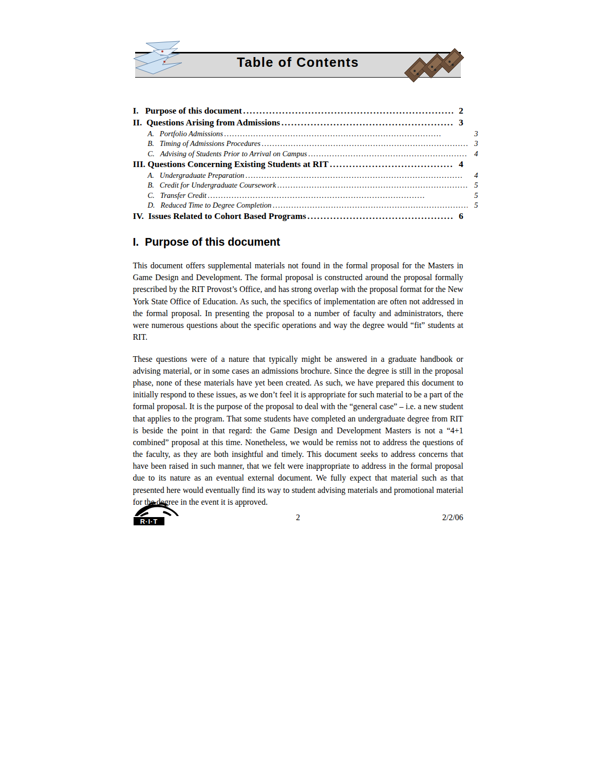Table of Contents
I. Purpose of this document .................................................................................. 2
II. Questions Arising from Admissions .................................................................................. 3
A. Portfolio Admissions .................................................................................. 3
B. Timing of Admissions Procedures .................................................................................. 3
C. Advising of Students Prior to Arrival on Campus .................................................................................. 4
III. Questions Concerning Existing Students at RIT .................................................................................. 4
A. Undergraduate Preparation .................................................................................. 4
B. Credit for Undergraduate Coursework .................................................................................. 5
C. Transfer Credit .................................................................................. 5
D. Reduced Time to Degree Completion .................................................................................. 5
IV. Issues Related to Cohort Based Programs .................................................................................. 6
I. Purpose of this document
This document offers supplemental materials not found in the formal proposal for the Masters in Game Design and Development. The formal proposal is constructed around the proposal formally prescribed by the RIT Provost’s Office, and has strong overlap with the proposal format for the New York State Office of Education. As such, the specifics of implementation are often not addressed in the formal proposal. In presenting the proposal to a number of faculty and administrators, there were numerous questions about the specific operations and way the degree would “fit” students at RIT.
These questions were of a nature that typically might be answered in a graduate handbook or advising material, or in some cases an admissions brochure. Since the degree is still in the proposal phase, none of these materials have yet been created. As such, we have prepared this document to initially respond to these issues, as we don’t feel it is appropriate for such material to be a part of the formal proposal. It is the purpose of the proposal to deal with the “general case” – i.e. a new student that applies to the program. That some students have completed an undergraduate degree from RIT is beside the point in that regard: the Game Design and Development Masters is not a “4+1 combined” proposal at this time. Nonetheless, we would be remiss not to address the questions of the faculty, as they are both insightful and timely. This document seeks to address concerns that have been raised in such manner, that we felt were inappropriate to address in the formal proposal due to its nature as an eventual external document. We fully expect that material such as that presented here would eventually find its way to student advising materials and promotional material for the degree in the event it is approved.
R·I·T
2
2/2/06